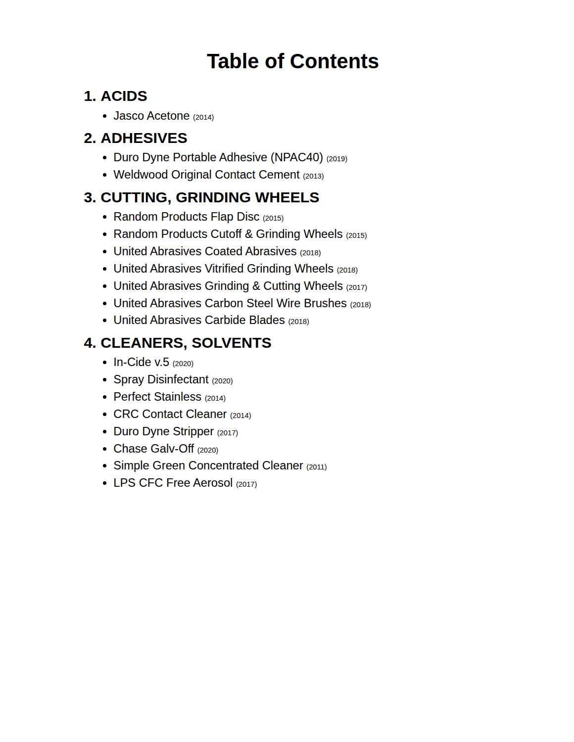Table of Contents
ACIDS
Jasco Acetone (2014)
ADHESIVES
Duro Dyne Portable Adhesive (NPAC40) (2019)
Weldwood Original Contact Cement (2013)
CUTTING, GRINDING WHEELS
Random Products Flap Disc (2015)
Random Products Cutoff & Grinding Wheels (2015)
United Abrasives Coated Abrasives (2018)
United Abrasives Vitrified Grinding Wheels (2018)
United Abrasives Grinding & Cutting Wheels (2017)
United Abrasives Carbon Steel Wire Brushes (2018)
United Abrasives Carbide Blades (2018)
CLEANERS, SOLVENTS
In-Cide v.5 (2020)
Spray Disinfectant (2020)
Perfect Stainless (2014)
CRC Contact Cleaner (2014)
Duro Dyne Stripper (2017)
Chase Galv-Off (2020)
Simple Green Concentrated Cleaner (2011)
LPS CFC Free Aerosol (2017)